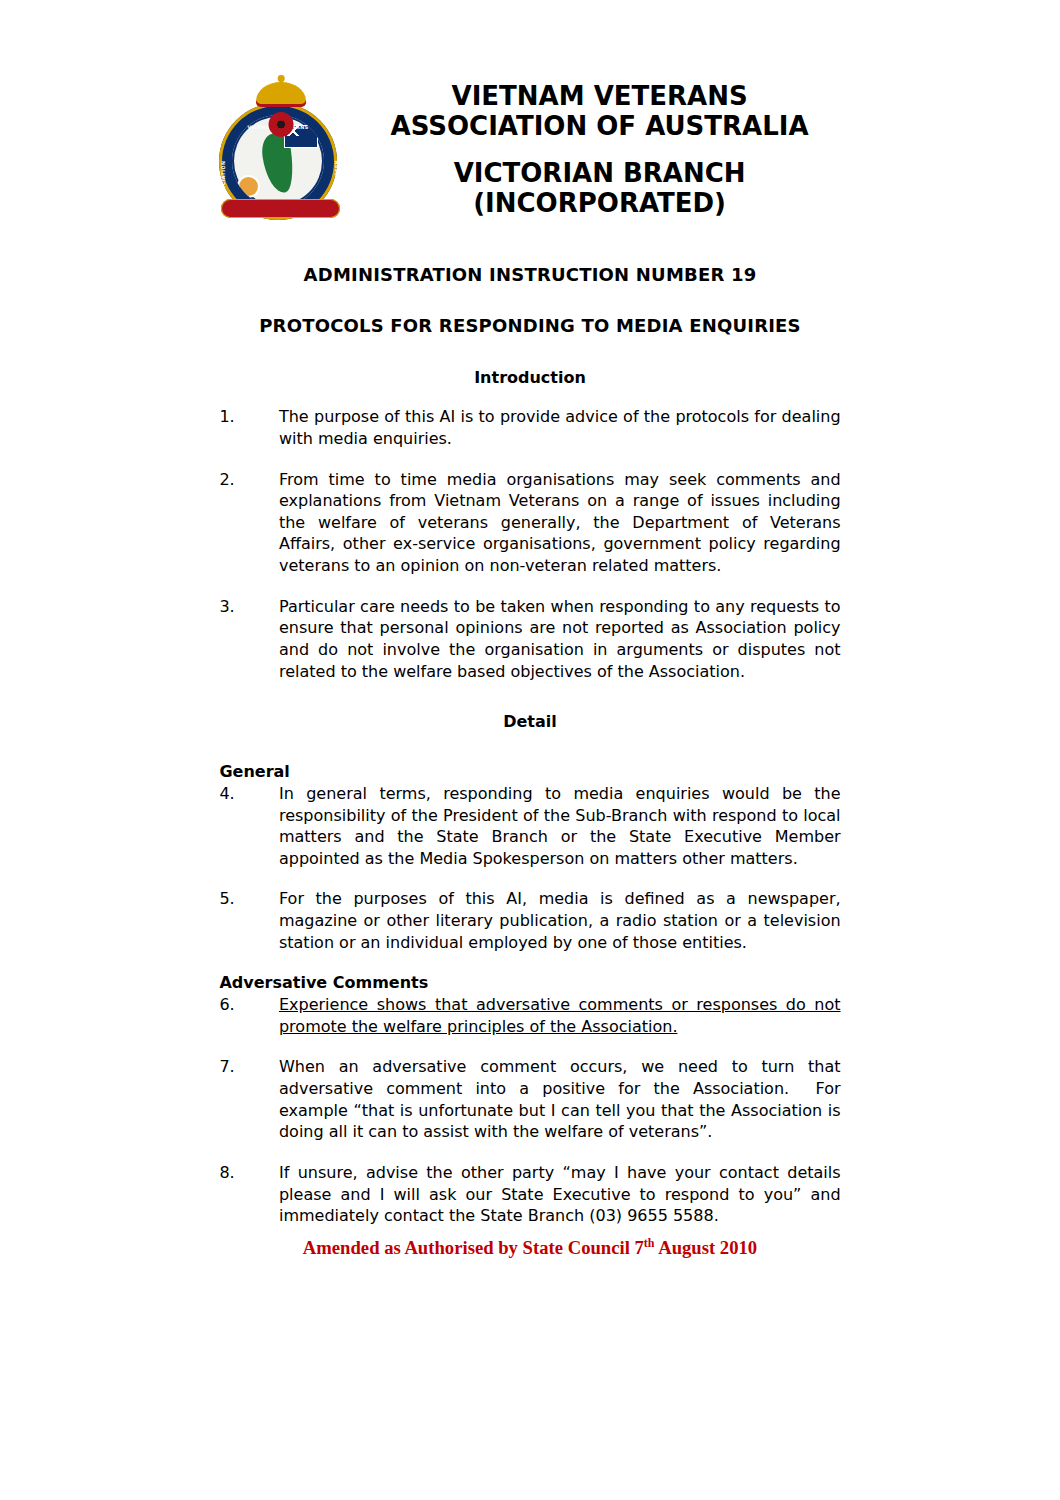VIETNAM VETERANS OF AUSTRALIA ASSOCIATION ASSOCIATION
VIETNAM VETERANS ASSOCIATION OF AUSTRALIA
VICTORIAN BRANCH (INCORPORATED)
ADMINISTRATION INSTRUCTION NUMBER 19
PROTOCOLS FOR RESPONDING TO MEDIA ENQUIRIES
Introduction
1. The purpose of this AI is to provide advice of the protocols for dealing with media enquiries.
2. From time to time media organisations may seek comments and explanations from Vietnam Veterans on a range of issues including the welfare of veterans generally, the Department of Veterans Affairs, other ex-service organisations, government policy regarding veterans to an opinion on non-veteran related matters.
3. Particular care needs to be taken when responding to any requests to ensure that personal opinions are not reported as Association policy and do not involve the organisation in arguments or disputes not related to the welfare based objectives of the Association.
Detail
General
4. In general terms, responding to media enquiries would be the responsibility of the President of the Sub-Branch with respond to local matters and the State Branch or the State Executive Member appointed as the Media Spokesperson on matters other matters.
5. For the purposes of this AI, media is defined as a newspaper, magazine or other literary publication, a radio station or a television station or an individual employed by one of those entities.
Adversative Comments
6. Experience shows that adversative comments or responses do not promote the welfare principles of the Association.
7. When an adversative comment occurs, we need to turn that adversative comment into a positive for the Association. For example “that is unfortunate but I can tell you that the Association is doing all it can to assist with the welfare of veterans”.
8. If unsure, advise the other party “may I have your contact details please and I will ask our State Executive to respond to you” and immediately contact the State Branch (03) 9655 5588.
Amended as Authorised by State Council 7th August 2010